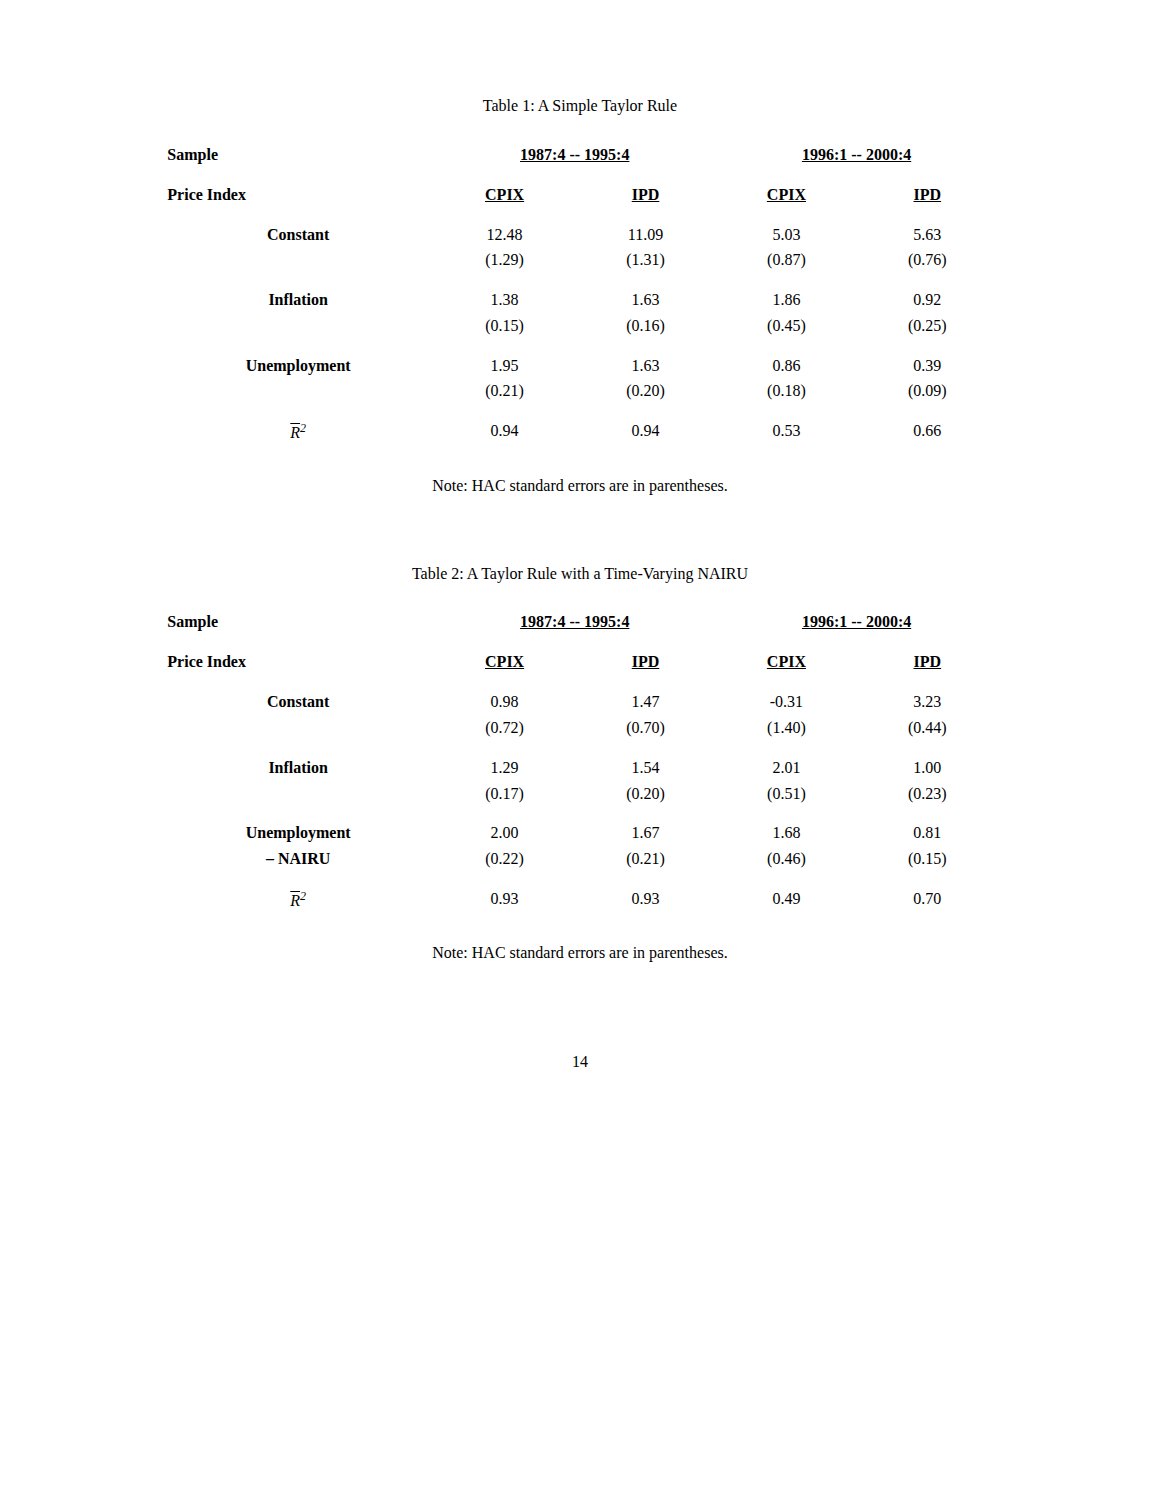Table 1: A Simple Taylor Rule
| Sample | 1987:4 -- 1995:4 | 1996:1 -- 2000:4 |
| --- | --- | --- |
| Price Index | CPIX | IPD | CPIX | IPD |
| Constant | 12.48 | 11.09 | 5.03 | 5.63 |
| | (1.29) | (1.31) | (0.87) | (0.76) |
| Inflation | 1.38 | 1.63 | 1.86 | 0.92 |
| | (0.15) | (0.16) | (0.45) | (0.25) |
| Unemployment | 1.95 | 1.63 | 0.86 | 0.39 |
| | (0.21) | (0.20) | (0.18) | (0.09) |
| R 2 | 0.94 | 0.94 | 0.53 | 0.66 |
Note: HAC standard errors are in parentheses.
Table 2: A Taylor Rule with a Time-Varying NAIRU
| Sample | 1987:4 -- 1995:4 | 1996:1 -- 2000:4 |
| --- | --- | --- |
| Price Index | CPIX | IPD | CPIX | IPD |
| Constant | 0.98 | 1.47 | -0.31 | 3.23 |
| | (0.72) | (0.70) | (1.40) | (0.44) |
| Inflation | 1.29 | 1.54 | 2.01 | 1.00 |
| | (0.17) | (0.20) | (0.51) | (0.23) |
| Unemployment | 2.00 | 1.67 | 1.68 | 0.81 |
| – NAIRU | (0.22) | (0.21) | (0.46) | (0.15) |
| R 2 | 0.93 | 0.93 | 0.49 | 0.70 |
Note: HAC standard errors are in parentheses.
14